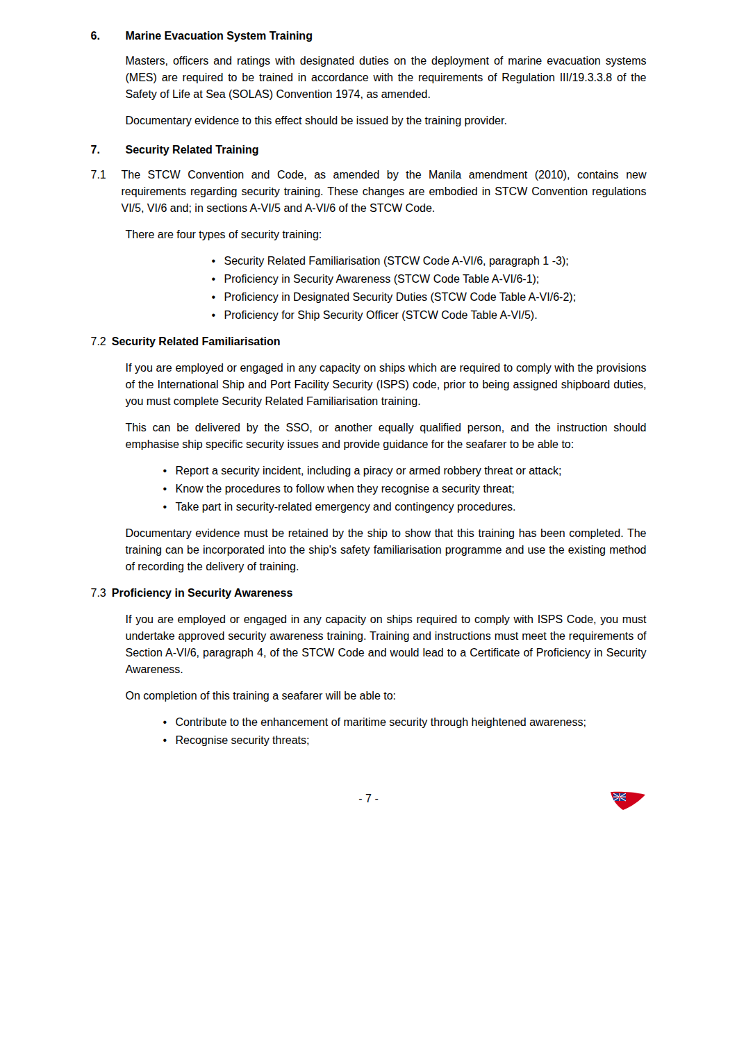6. Marine Evacuation System Training
Masters, officers and ratings with designated duties on the deployment of marine evacuation systems (MES) are required to be trained in accordance with the requirements of Regulation III/19.3.3.8 of the Safety of Life at Sea (SOLAS) Convention 1974, as amended.
Documentary evidence to this effect should be issued by the training provider.
7. Security Related Training
7.1 The STCW Convention and Code, as amended by the Manila amendment (2010), contains new requirements regarding security training. These changes are embodied in STCW Convention regulations VI/5, VI/6 and; in sections A-VI/5 and A-VI/6 of the STCW Code.
There are four types of security training:
Security Related Familiarisation (STCW Code A-VI/6, paragraph 1 -3);
Proficiency in Security Awareness (STCW Code Table A-VI/6-1);
Proficiency in Designated Security Duties (STCW Code Table A-VI/6-2);
Proficiency for Ship Security Officer (STCW Code Table A-VI/5).
7.2 Security Related Familiarisation
If you are employed or engaged in any capacity on ships which are required to comply with the provisions of the International Ship and Port Facility Security (ISPS) code, prior to being assigned shipboard duties, you must complete Security Related Familiarisation training.
This can be delivered by the SSO, or another equally qualified person, and the instruction should emphasise ship specific security issues and provide guidance for the seafarer to be able to:
Report a security incident, including a piracy or armed robbery threat or attack;
Know the procedures to follow when they recognise a security threat;
Take part in security-related emergency and contingency procedures.
Documentary evidence must be retained by the ship to show that this training has been completed. The training can be incorporated into the ship's safety familiarisation programme and use the existing method of recording the delivery of training.
7.3 Proficiency in Security Awareness
If you are employed or engaged in any capacity on ships required to comply with ISPS Code, you must undertake approved security awareness training. Training and instructions must meet the requirements of Section A-VI/6, paragraph 4, of the STCW Code and would lead to a Certificate of Proficiency in Security Awareness.
On completion of this training a seafarer will be able to:
Contribute to the enhancement of maritime security through heightened awareness;
Recognise security threats;
- 7 -